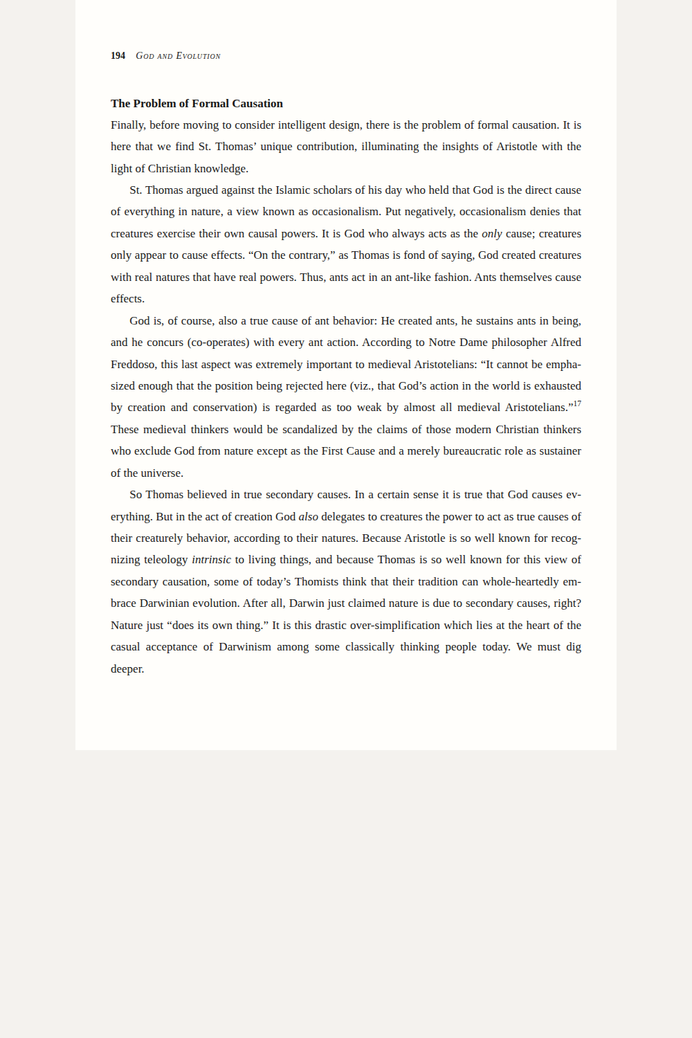194 God and Evolution
The Problem of Formal Causation
Finally, before moving to consider intelligent design, there is the problem of formal causation. It is here that we find St. Thomas’ unique contribution, illuminating the insights of Aristotle with the light of Christian knowledge.
St. Thomas argued against the Islamic scholars of his day who held that God is the direct cause of everything in nature, a view known as occasionalism. Put negatively, occasionalism denies that creatures exercise their own causal powers. It is God who always acts as the only cause; creatures only appear to cause effects. “On the contrary,” as Thomas is fond of saying, God created creatures with real natures that have real powers. Thus, ants act in an ant-like fashion. Ants themselves cause effects.
God is, of course, also a true cause of ant behavior: He created ants, he sustains ants in being, and he concurs (co-operates) with every ant action. According to Notre Dame philosopher Alfred Freddoso, this last aspect was extremely important to medieval Aristotelians: “It cannot be emphasized enough that the position being rejected here (viz., that God’s action in the world is exhausted by creation and conservation) is regarded as too weak by almost all medieval Aristotelians.”17 These medieval thinkers would be scandalized by the claims of those modern Christian thinkers who exclude God from nature except as the First Cause and a merely bureaucratic role as sustainer of the universe.
So Thomas believed in true secondary causes. In a certain sense it is true that God causes everything. But in the act of creation God also delegates to creatures the power to act as true causes of their creaturely behavior, according to their natures. Because Aristotle is so well known for recognizing teleology intrinsic to living things, and because Thomas is so well known for this view of secondary causation, some of today’s Thomists think that their tradition can whole-heartedly embrace Darwinian evolution. After all, Darwin just claimed nature is due to secondary causes, right? Nature just “does its own thing.” It is this drastic over-simplification which lies at the heart of the casual acceptance of Darwinism among some classically thinking people today. We must dig deeper.